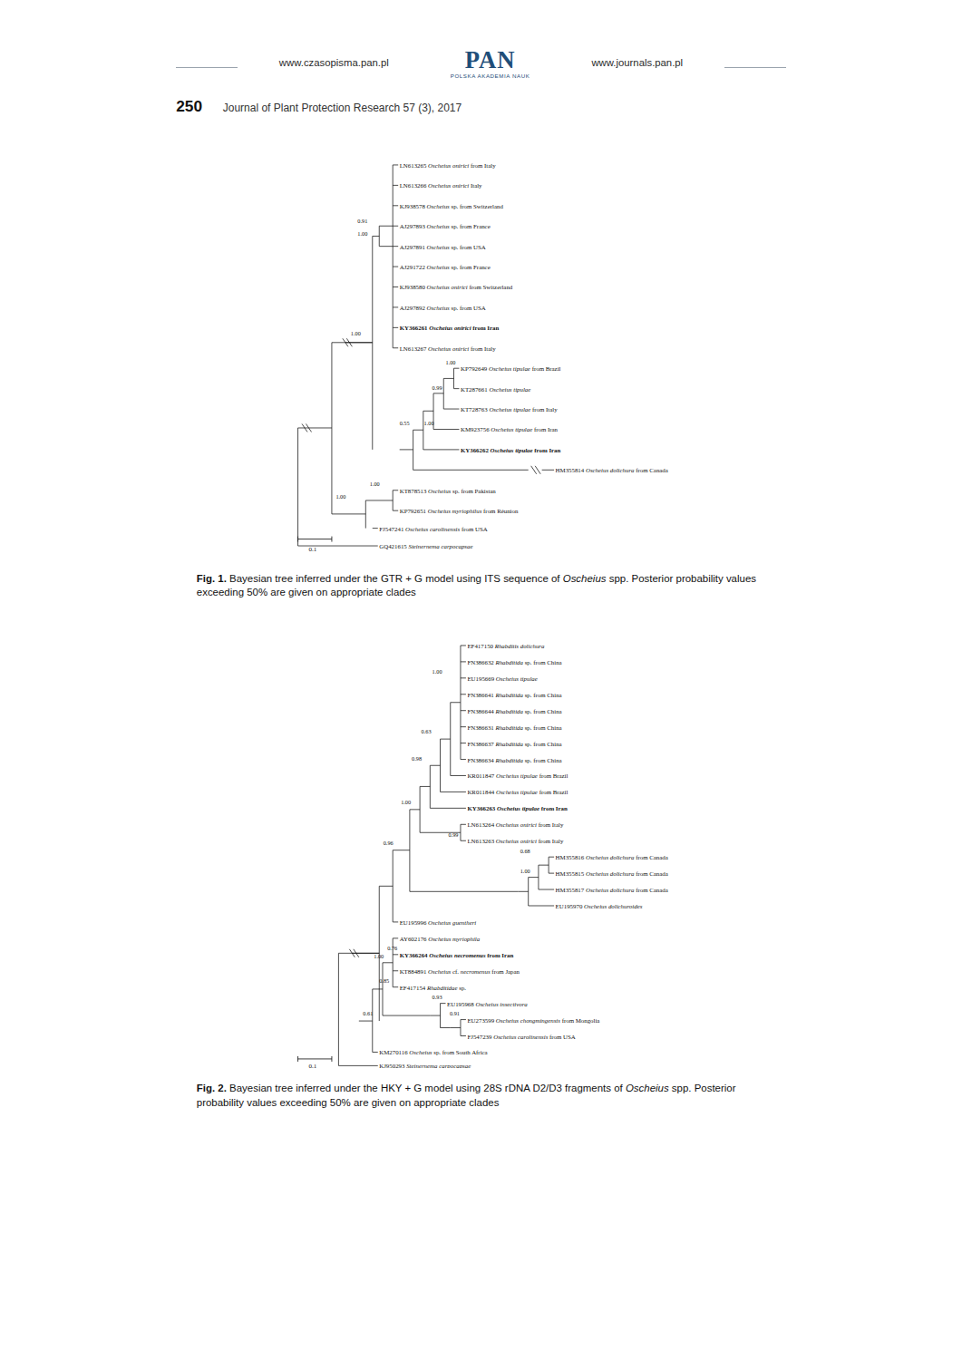www.czasopisma.pan.pl PAN POLSKA AKADEMIA NAUK www.journals.pan.pl
250 Journal of Plant Protection Research 57 (3), 2017
LN613265 Oscheius onirici from Italy LN613266 Oscheius onirici Italy KJ938578 Oscheius sp. from Switzerland AJ297893 Oscheius sp. from France AJ297891 Oscheius sp. from USA AJ291722 Oscheius sp. from France KJ938580 Oscheius onirici from Switzerland AJ297892 Oscheius sp. from USA KY366261 Oscheius onirici from Iran LN613267 Oscheius onirici from Italy KP792649 Oscheius tipulae from Brazil KT287661 Oscheius tipulae KT728763 Oscheius tipulae from Italy KM923756 Oscheius tipulae from Iran KY366262 Oscheius tipulae from Iran HM355814 Oscheius dolichura from Canada KT878513 Oscheius sp. from Pakistan KP792651 Oscheius myriophilus from Réunion FJ547241 Oscheius carolinensis from USA GQ421615 Steinernema carpocapsae 0.91 1.00 1.00 1.00 0.99 0.55 1.00 1.00 1.00 0.1
Fig. 1. Bayesian tree inferred under the GTR + G model using ITS sequence of Oscheius spp. Posterior probability values exceeding 50% are given on appropriate clades
EF417150 Rhabditis dolichura FN386632 Rhabditida sp. from China EU195669 Oscheius tipulae FN386641 Rhabditida sp. from China FN386644 Rhabditida sp. from China FN386631 Rhabditida sp. from China FN386637 Rhabditida sp. from China FN386634 Rhabditida sp. from China KR011847 Oscheius tipulae from Brazil KR011844 Oscheius tipulae from Brazil KY366263 Oscheius tipulae from Iran LN613264 Oscheius onirici from Italy LN613263 Oscheius onirici from Italy HM355816 Oscheius dolichura from Canada HM355815 Oscheius dolichura from Canada HM355817 Oscheius dolichura from Canada EU195970 Oscheius dolichuroides EU195996 Oscheius guentheri AY602176 Oscheius myriophila KY366264 Oscheius necromenus from Iran KT884891 Oscheius cf. necromenus from Japan EF417154 Rhabditidae sp. EU195968 Oscheius insectivora EU273599 Oscheius chongmingensis from Mongolia FJ547239 Oscheius carolinensis from USA KM270116 Oscheius sp. from South Africa KJ950293 Steinernema carpocapsae 1.00 0.63 0.98 1.00 0.99 0.68 1.00 0.96 1.00 0.76 0.85 0.93 0.91 0.61 0.1
Fig. 2. Bayesian tree inferred under the HKY + G model using 28S rDNA D2/D3 fragments of Oscheius spp. Posterior probability values exceeding 50% are given on appropriate clades